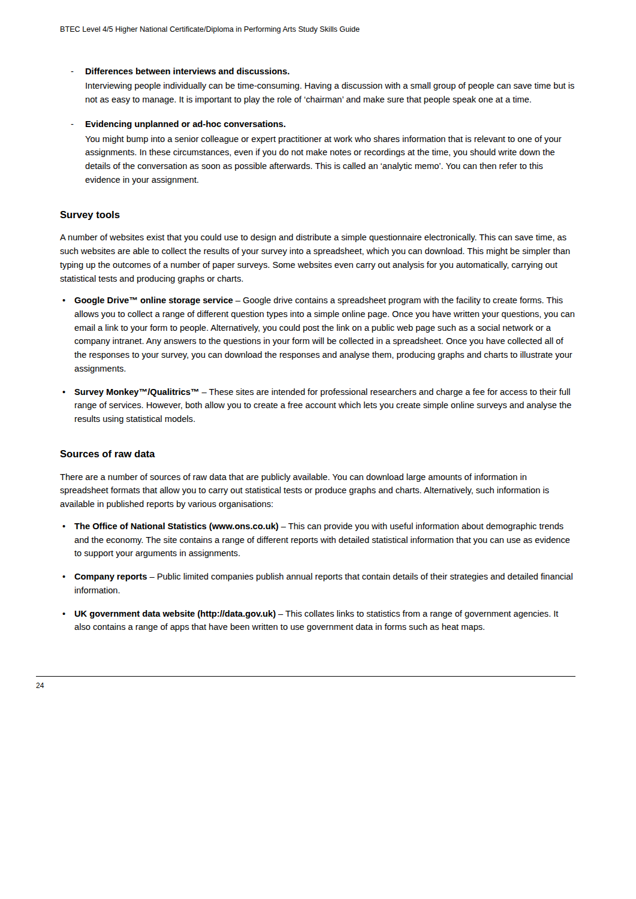BTEC Level 4/5 Higher National Certificate/Diploma in Performing Arts Study Skills Guide
Differences between interviews and discussions. Interviewing people individually can be time-consuming. Having a discussion with a small group of people can save time but is not as easy to manage. It is important to play the role of ‘chairman’ and make sure that people speak one at a time.
Evidencing unplanned or ad-hoc conversations. You might bump into a senior colleague or expert practitioner at work who shares information that is relevant to one of your assignments. In these circumstances, even if you do not make notes or recordings at the time, you should write down the details of the conversation as soon as possible afterwards. This is called an ‘analytic memo’. You can then refer to this evidence in your assignment.
Survey tools
A number of websites exist that you could use to design and distribute a simple questionnaire electronically. This can save time, as such websites are able to collect the results of your survey into a spreadsheet, which you can download. This might be simpler than typing up the outcomes of a number of paper surveys. Some websites even carry out analysis for you automatically, carrying out statistical tests and producing graphs or charts.
Google Drive™ online storage service – Google drive contains a spreadsheet program with the facility to create forms. This allows you to collect a range of different question types into a simple online page. Once you have written your questions, you can email a link to your form to people. Alternatively, you could post the link on a public web page such as a social network or a company intranet. Any answers to the questions in your form will be collected in a spreadsheet. Once you have collected all of the responses to your survey, you can download the responses and analyse them, producing graphs and charts to illustrate your assignments.
Survey Monkey™/Qualitrics™ – These sites are intended for professional researchers and charge a fee for access to their full range of services. However, both allow you to create a free account which lets you create simple online surveys and analyse the results using statistical models.
Sources of raw data
There are a number of sources of raw data that are publicly available. You can download large amounts of information in spreadsheet formats that allow you to carry out statistical tests or produce graphs and charts. Alternatively, such information is available in published reports by various organisations:
The Office of National Statistics (www.ons.co.uk) – This can provide you with useful information about demographic trends and the economy. The site contains a range of different reports with detailed statistical information that you can use as evidence to support your arguments in assignments.
Company reports – Public limited companies publish annual reports that contain details of their strategies and detailed financial information.
UK government data website (http://data.gov.uk) – This collates links to statistics from a range of government agencies. It also contains a range of apps that have been written to use government data in forms such as heat maps.
24